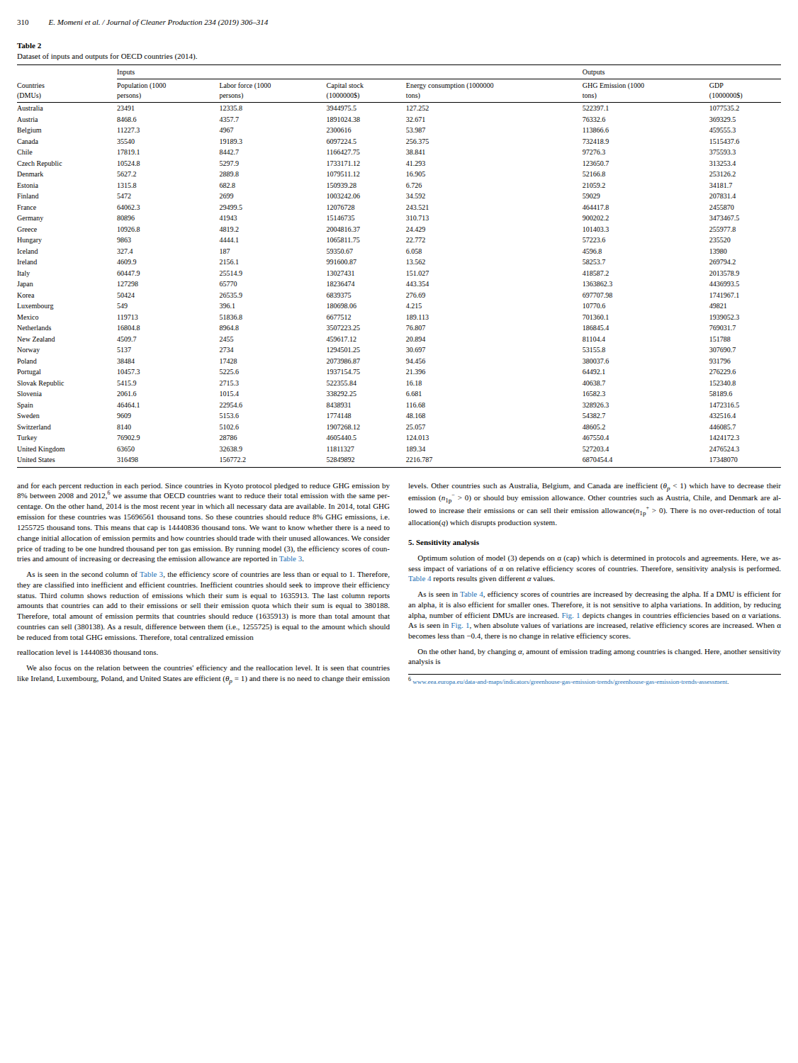310 E. Momeni et al. / Journal of Cleaner Production 234 (2019) 306–314
Table 2 Dataset of inputs and outputs for OECD countries (2014).
| Countries (DMUs) | Inputs | Outputs |
| --- | --- | --- |
| Population (1000 persons) | Labor force (1000 persons) | Capital stock (1000000$) | Energy consumption (1000000 tons) | GHG Emission (1000 tons) | GDP (1000000$) |
| Australia | 23491 | 12335.8 | 3944975.5 | 127.252 | 522397.1 | 1077535.2 |
| Austria | 8468.6 | 4357.7 | 1891024.38 | 32.671 | 76332.6 | 369329.5 |
| Belgium | 11227.3 | 4967 | 2300616 | 53.987 | 113866.6 | 459555.3 |
| Canada | 35540 | 19189.3 | 6097224.5 | 256.375 | 732418.9 | 1515437.6 |
| Chile | 17819.1 | 8442.7 | 1166427.75 | 38.841 | 97276.3 | 375593.3 |
| Czech Republic | 10524.8 | 5297.9 | 1733171.12 | 41.293 | 123650.7 | 313253.4 |
| Denmark | 5627.2 | 2889.8 | 1079511.12 | 16.905 | 52166.8 | 253126.2 |
| Estonia | 1315.8 | 682.8 | 150939.28 | 6.726 | 21059.2 | 34181.7 |
| Finland | 5472 | 2699 | 1003242.06 | 34.592 | 59029 | 207831.4 |
| France | 64062.3 | 29499.5 | 12076728 | 243.521 | 464417.8 | 2455870 |
| Germany | 80896 | 41943 | 15146735 | 310.713 | 900202.2 | 3473467.5 |
| Greece | 10926.8 | 4819.2 | 2004816.37 | 24.429 | 101403.3 | 255977.8 |
| Hungary | 9863 | 4444.1 | 1065811.75 | 22.772 | 57223.6 | 235520 |
| Iceland | 327.4 | 187 | 59350.67 | 6.058 | 4596.8 | 13980 |
| Ireland | 4609.9 | 2156.1 | 991600.87 | 13.562 | 58253.7 | 269794.2 |
| Italy | 60447.9 | 25514.9 | 13027431 | 151.027 | 418587.2 | 2013578.9 |
| Japan | 127298 | 65770 | 18236474 | 443.354 | 1363862.3 | 4436993.5 |
| Korea | 50424 | 26535.9 | 6839375 | 276.69 | 697707.98 | 1741967.1 |
| Luxembourg | 549 | 396.1 | 180698.06 | 4.215 | 10770.6 | 49821 |
| Mexico | 119713 | 51836.8 | 6677512 | 189.113 | 701360.1 | 1939052.3 |
| Netherlands | 16804.8 | 8964.8 | 3507223.25 | 76.807 | 186845.4 | 769031.7 |
| New Zealand | 4509.7 | 2455 | 459617.12 | 20.894 | 81104.4 | 151788 |
| Norway | 5137 | 2734 | 1294501.25 | 30.697 | 53155.8 | 307690.7 |
| Poland | 38484 | 17428 | 2073986.87 | 94.456 | 380037.6 | 931796 |
| Portugal | 10457.3 | 5225.6 | 1937154.75 | 21.396 | 64492.1 | 276229.6 |
| Slovak Republic | 5415.9 | 2715.3 | 522355.84 | 16.18 | 40638.7 | 152340.8 |
| Slovenia | 2061.6 | 1015.4 | 338292.25 | 6.681 | 16582.3 | 58189.6 |
| Spain | 46464.1 | 22954.6 | 8438931 | 116.68 | 328926.3 | 1472316.5 |
| Sweden | 9609 | 5153.6 | 1774148 | 48.168 | 54382.7 | 432516.4 |
| Switzerland | 8140 | 5102.6 | 1907268.12 | 25.057 | 48605.2 | 446085.7 |
| Turkey | 76902.9 | 28786 | 4605440.5 | 124.013 | 467550.4 | 1424172.3 |
| United Kingdom | 63650 | 32638.9 | 11811327 | 189.34 | 527203.4 | 2476524.3 |
| United States | 316498 | 156772.2 | 52849892 | 2216.787 | 6870454.4 | 17348070 |
and for each percent reduction in each period. Since countries in Kyoto protocol pledged to reduce GHG emission by 8% between 2008 and 2012,6 we assume that OECD countries want to reduce their total emission with the same percentage. On the other hand, 2014 is the most recent year in which all necessary data are available. In 2014, total GHG emission for these countries was 15696561 thousand tons. So these countries should reduce 8% GHG emissions, i.e. 1255725 thousand tons. This means that cap is 14440836 thousand tons. We want to know whether there is a need to change initial allocation of emission permits and how countries should trade with their unused allowances. We consider price of trading to be one hundred thousand per ton gas emission. By running model (3), the efficiency scores of countries and amount of increasing or decreasing the emission allowance are reported in Table 3.
As is seen in the second column of Table 3, the efficiency score of countries are less than or equal to 1. Therefore, they are classified into inefficient and efficient countries. Inefficient countries should seek to improve their efficiency status. Third column shows reduction of emissions which their sum is equal to 1635913. The last column reports amounts that countries can add to their emissions or sell their emission quota which their sum is equal to 380188. Therefore, total amount of emission permits that countries should reduce (1635913) is more than total amount that countries can sell (380138). As a result, difference between them (i.e., 1255725) is equal to the amount which should be reduced from total GHG emissions. Therefore, total centralized emission
reallocation level is 14440836 thousand tons.
We also focus on the relation between the countries' efficiency and the reallocation level. It is seen that countries like Ireland, Luxembourg, Poland, and United States are efficient (θp = 1) and there is no need to change their emission levels. Other countries such as Australia, Belgium, and Canada are inefficient (θp < 1) which have to decrease their emission (n1p− > 0) or should buy emission allowance. Other countries such as Austria, Chile, and Denmark are allowed to increase their emissions or can sell their emission allowance(n1p+ > 0). There is no over-reduction of total allocation(q) which disrupts production system.
5. Sensitivity analysis
Optimum solution of model (3) depends on α (cap) which is determined in protocols and agreements. Here, we assess impact of variations of α on relative efficiency scores of countries. Therefore, sensitivity analysis is performed. Table 4 reports results given different α values.
As is seen in Table 4, efficiency scores of countries are increased by decreasing the alpha. If a DMU is efficient for an alpha, it is also efficient for smaller ones. Therefore, it is not sensitive to alpha variations. In addition, by reducing alpha, number of efficient DMUs are increased. Fig. 1 depicts changes in countries efficiencies based on α variations. As is seen in Fig. 1, when absolute values of variations are increased, relative efficiency scores are increased. When α becomes less than −0.4, there is no change in relative efficiency scores.
On the other hand, by changing α, amount of emission trading among countries is changed. Here, another sensitivity analysis is
6 www.eea.europa.eu/data-and-maps/indicators/greenhouse-gas-emission-trends/greenhouse-gas-emission-trends-assessment.